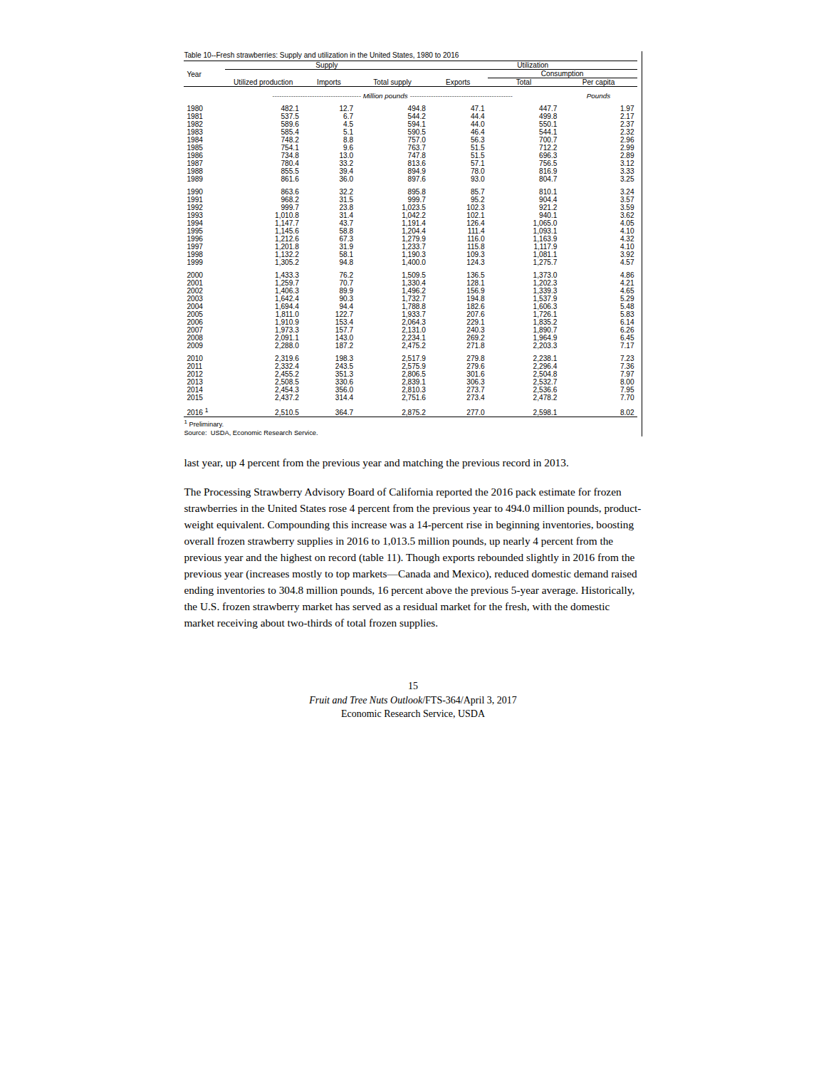Table 10--Fresh strawberries: Supply and utilization in the United States, 1980 to 2016
| | Supply | Utilization |
| Year | | | | | Consumption |
| | Utilized production | Imports | Total supply | Exports | Total | Per capita |
| | -------------------------------------- Million pounds -------------------------------------------- | Pounds |
| 1980 | 482.1 | 12.7 | 494.8 | 47.1 | 447.7 | 1.97 |
| 1981 | 537.5 | 6.7 | 544.2 | 44.4 | 499.8 | 2.17 |
| 1982 | 589.6 | 4.5 | 594.1 | 44.0 | 550.1 | 2.37 |
| 1983 | 585.4 | 5.1 | 590.5 | 46.4 | 544.1 | 2.32 |
| 1984 | 748.2 | 8.8 | 757.0 | 56.3 | 700.7 | 2.96 |
| 1985 | 754.1 | 9.6 | 763.7 | 51.5 | 712.2 | 2.99 |
| 1986 | 734.8 | 13.0 | 747.8 | 51.5 | 696.3 | 2.89 |
| 1987 | 780.4 | 33.2 | 813.6 | 57.1 | 756.5 | 3.12 |
| 1988 | 855.5 | 39.4 | 894.9 | 78.0 | 816.9 | 3.33 |
| 1989 | 861.6 | 36.0 | 897.6 | 93.0 | 804.7 | 3.25 |
| 1990 | 863.6 | 32.2 | 895.8 | 85.7 | 810.1 | 3.24 |
| 1991 | 968.2 | 31.5 | 999.7 | 95.2 | 904.4 | 3.57 |
| 1992 | 999.7 | 23.8 | 1,023.5 | 102.3 | 921.2 | 3.59 |
| 1993 | 1,010.8 | 31.4 | 1,042.2 | 102.1 | 940.1 | 3.62 |
| 1994 | 1,147.7 | 43.7 | 1,191.4 | 126.4 | 1,065.0 | 4.05 |
| 1995 | 1,145.6 | 58.8 | 1,204.4 | 111.4 | 1,093.1 | 4.10 |
| 1996 | 1,212.6 | 67.3 | 1,279.9 | 116.0 | 1,163.9 | 4.32 |
| 1997 | 1,201.8 | 31.9 | 1,233.7 | 115.8 | 1,117.9 | 4.10 |
| 1998 | 1,132.2 | 58.1 | 1,190.3 | 109.3 | 1,081.1 | 3.92 |
| 1999 | 1,305.2 | 94.8 | 1,400.0 | 124.3 | 1,275.7 | 4.57 |
| 2000 | 1,433.3 | 76.2 | 1,509.5 | 136.5 | 1,373.0 | 4.86 |
| 2001 | 1,259.7 | 70.7 | 1,330.4 | 128.1 | 1,202.3 | 4.21 |
| 2002 | 1,406.3 | 89.9 | 1,496.2 | 156.9 | 1,339.3 | 4.65 |
| 2003 | 1,642.4 | 90.3 | 1,732.7 | 194.8 | 1,537.9 | 5.29 |
| 2004 | 1,694.4 | 94.4 | 1,788.8 | 182.6 | 1,606.3 | 5.48 |
| 2005 | 1,811.0 | 122.7 | 1,933.7 | 207.6 | 1,726.1 | 5.83 |
| 2006 | 1,910.9 | 153.4 | 2,064.3 | 229.1 | 1,835.2 | 6.14 |
| 2007 | 1,973.3 | 157.7 | 2,131.0 | 240.3 | 1,890.7 | 6.26 |
| 2008 | 2,091.1 | 143.0 | 2,234.1 | 269.2 | 1,964.9 | 6.45 |
| 2009 | 2,288.0 | 187.2 | 2,475.2 | 271.8 | 2,203.3 | 7.17 |
| 2010 | 2,319.6 | 198.3 | 2,517.9 | 279.8 | 2,238.1 | 7.23 |
| 2011 | 2,332.4 | 243.5 | 2,575.9 | 279.6 | 2,296.4 | 7.36 |
| 2012 | 2,455.2 | 351.3 | 2,806.5 | 301.6 | 2,504.8 | 7.97 |
| 2013 | 2,508.5 | 330.6 | 2,839.1 | 306.3 | 2,532.7 | 8.00 |
| 2014 | 2,454.3 | 356.0 | 2,810.3 | 273.7 | 2,536.6 | 7.95 |
| 2015 | 2,437.2 | 314.4 | 2,751.6 | 273.4 | 2,478.2 | 7.70 |
| 2016 1 | 2,510.5 | 364.7 | 2,875.2 | 277.0 | 2,598.1 | 8.02 |
1 Preliminary.
Source: USDA, Economic Research Service.
last year, up 4 percent from the previous year and matching the previous record in 2013.
The Processing Strawberry Advisory Board of California reported the 2016 pack estimate for frozen strawberries in the United States rose 4 percent from the previous year to 494.0 million pounds, product-weight equivalent. Compounding this increase was a 14-percent rise in beginning inventories, boosting overall frozen strawberry supplies in 2016 to 1,013.5 million pounds, up nearly 4 percent from the previous year and the highest on record (table 11). Though exports rebounded slightly in 2016 from the previous year (increases mostly to top markets—Canada and Mexico), reduced domestic demand raised ending inventories to 304.8 million pounds, 16 percent above the previous 5-year average. Historically, the U.S. frozen strawberry market has served as a residual market for the fresh, with the domestic market receiving about two-thirds of total frozen supplies.
15
Fruit and Tree Nuts Outlook/FTS-364/April 3, 2017
Economic Research Service, USDA